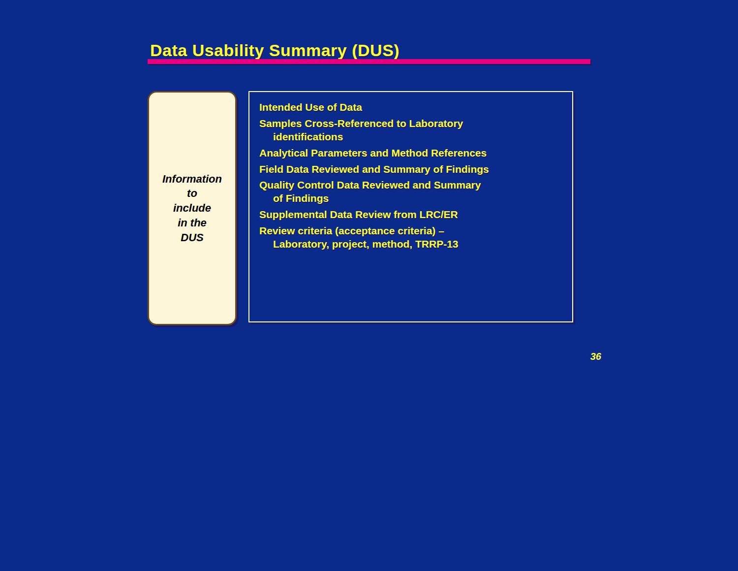Data Usability Summary (DUS)
Information
to
include
in the
DUS
Intended Use of Data
Samples Cross-Referenced to Laboratory identifications
Analytical Parameters and Method References
Field Data Reviewed and Summary of Findings
Quality Control Data Reviewed and Summary of Findings
Supplemental Data Review from LRC/ER
Review criteria (acceptance criteria) – Laboratory, project, method, TRRP-13
36